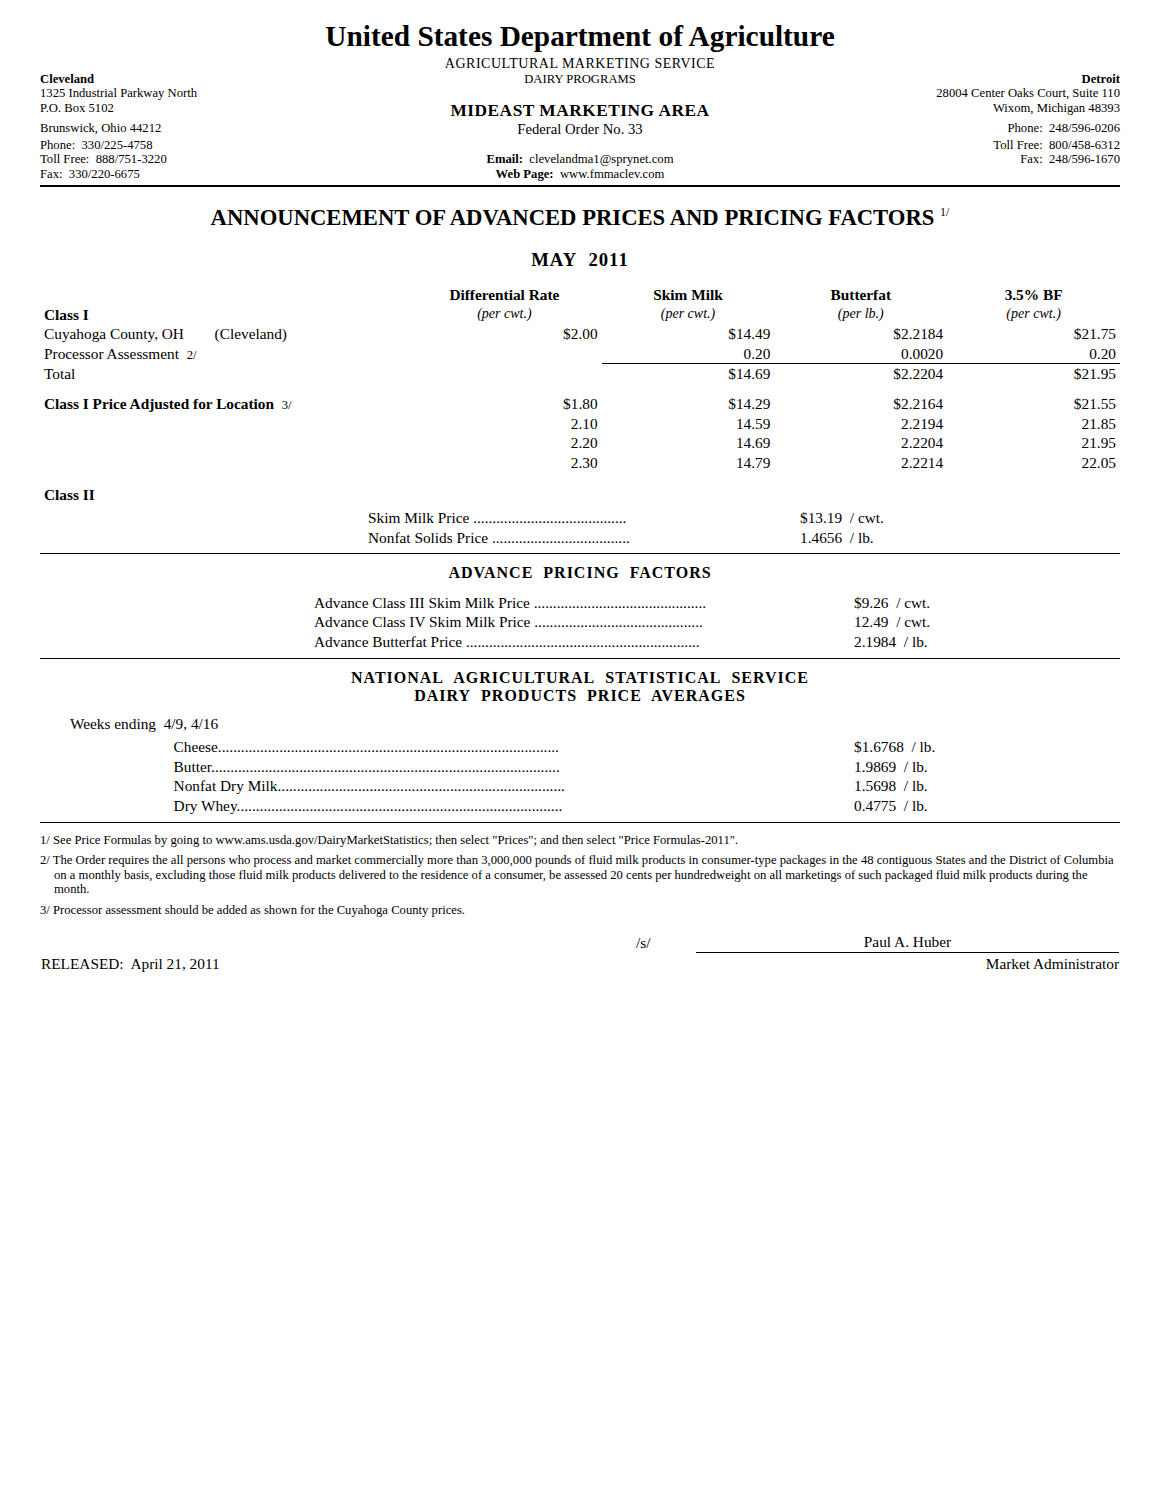United States Department of Agriculture
AGRICULTURAL MARKETING SERVICE
| Cleveland | DAIRY PROGRAMS | Detroit |
| 1325 Industrial Parkway North | | 28004 Center Oaks Court, Suite 110 |
| P.O. Box 5102 | MIDEAST MARKETING AREA | Wixom, Michigan 48393 |
| Brunswick, Ohio 44212 | Federal Order No. 33 | Phone: 248/596-0206 |
| Phone: 330/225-4758 | | Toll Free: 800/458-6312 |
| Toll Free: 888/751-3220 | Email: clevelandma1@sprynet.com | Fax: 248/596-1670 |
| Fax: 330/220-6675 | Web Page: www.fmmaclev.com | |
ANNOUNCEMENT OF ADVANCED PRICES AND PRICING FACTORS 1/
MAY 2011
| | Differential Rate | Skim Milk | Butterfat | 3.5% BF |
| Class I | (per cwt.) | (per cwt.) | (per lb.) | (per cwt.) |
| Cuyahoga County, OH (Cleveland) | $2.00 | $14.49 | $2.2184 | $21.75 |
| Processor Assessment 2/ | | 0.20 | 0.0020 | 0.20 |
| Total | | $14.69 | $2.2204 | $21.95 |
| Class I Price Adjusted for Location 3/ | $1.80 | $14.29 | $2.2164 | $21.55 |
| | 2.10 | 14.59 | 2.2194 | 21.85 |
| | 2.20 | 14.69 | 2.2204 | 21.95 |
| | 2.30 | 14.79 | 2.2214 | 22.05 |
| Class II | |
| | Skim Milk Price ........................................ | $13.19 / cwt. |
| | Nonfat Solids Price .................................... | 1.4656 / lb. |
ADVANCE PRICING FACTORS
| | Advance Class III Skim Milk Price ............................................. | $9.26 / cwt. |
| | Advance Class IV Skim Milk Price ............................................ | 12.49 / cwt. |
| | Advance Butterfat Price ............................................................. | 2.1984 / lb. |
NATIONAL AGRICULTURAL STATISTICAL SERVICE
DAIRY PRODUCTS PRICE AVERAGES
Weeks ending 4/9, 4/16
| | Cheese......................................................................................... | $1.6768 / lb. |
| | Butter........................................................................................... | 1.9869 / lb. |
| | Nonfat Dry Milk........................................................................... | 1.5698 / lb. |
| | Dry Whey..................................................................................... | 0.4775 / lb. |
1/ See Price Formulas by going to www.ams.usda.gov/DairyMarketStatistics; then select "Prices"; and then select "Price Formulas-2011".
2/ The Order requires the all persons who process and market commercially more than 3,000,000 pounds of fluid milk products in consumer-type packages in the 48 contiguous States and the District of Columbia on a monthly basis, excluding those fluid milk products delivered to the residence of a consumer, be assessed 20 cents per hundredweight on all marketings of such packaged fluid milk products during the month.
3/ Processor assessment should be added as shown for the Cuyahoga County prices.
| | / /s/ / Paul A. Huber / |
| RELEASED: April 21, 2011 | Market Administrator |